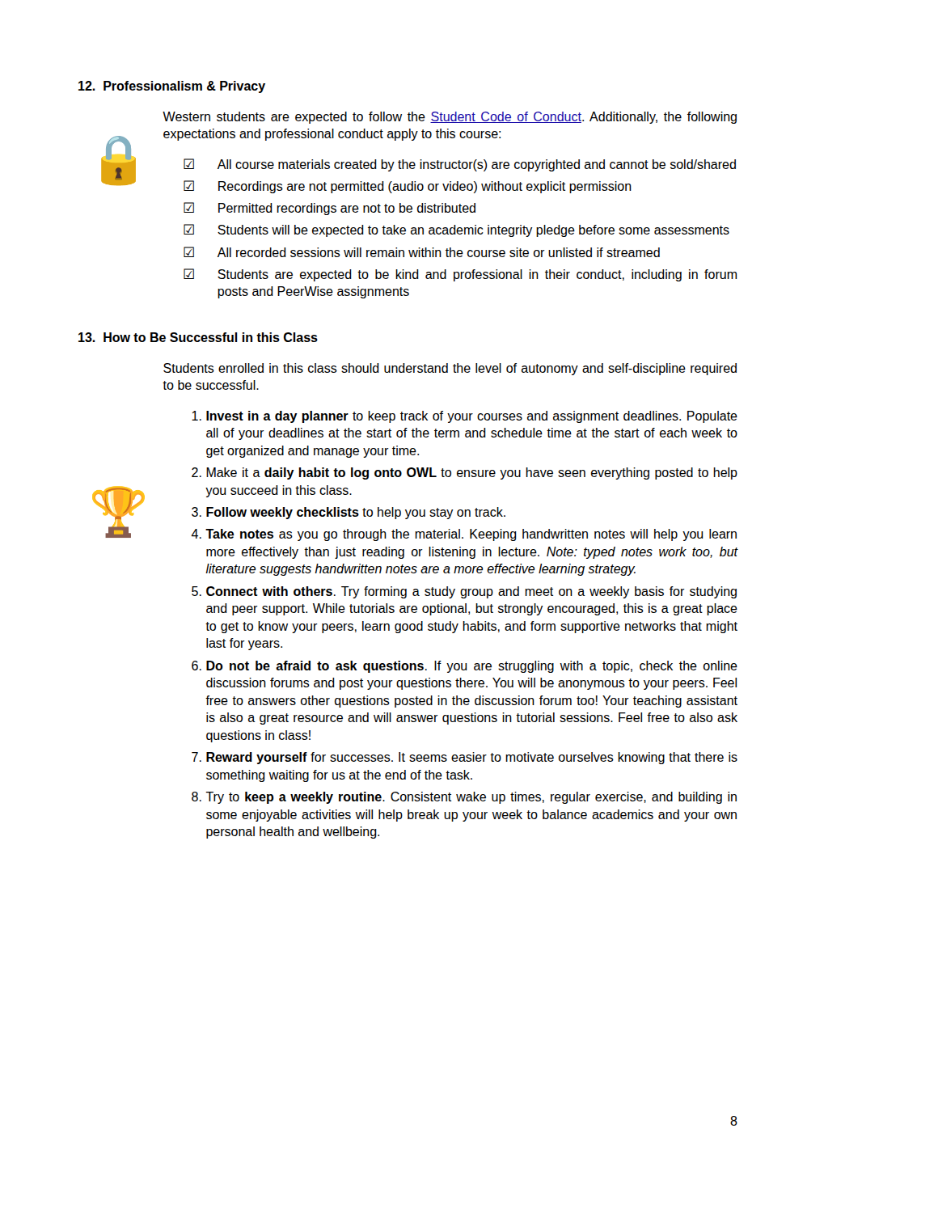🔒
12. Professionalism & Privacy
Western students are expected to follow the Student Code of Conduct. Additionally, the following expectations and professional conduct apply to this course:
All course materials created by the instructor(s) are copyrighted and cannot be sold/shared
Recordings are not permitted (audio or video) without explicit permission
Permitted recordings are not to be distributed
Students will be expected to take an academic integrity pledge before some assessments
All recorded sessions will remain within the course site or unlisted if streamed
Students are expected to be kind and professional in their conduct, including in forum posts and PeerWise assignments
🏆
13. How to Be Successful in this Class
Students enrolled in this class should understand the level of autonomy and self-discipline required to be successful.
Invest in a day planner to keep track of your courses and assignment deadlines. Populate all of your deadlines at the start of the term and schedule time at the start of each week to get organized and manage your time.
Make it a daily habit to log onto OWL to ensure you have seen everything posted to help you succeed in this class.
Follow weekly checklists to help you stay on track.
Take notes as you go through the material. Keeping handwritten notes will help you learn more effectively than just reading or listening in lecture. Note: typed notes work too, but literature suggests handwritten notes are a more effective learning strategy.
Connect with others. Try forming a study group and meet on a weekly basis for studying and peer support. While tutorials are optional, but strongly encouraged, this is a great place to get to know your peers, learn good study habits, and form supportive networks that might last for years.
Do not be afraid to ask questions. If you are struggling with a topic, check the online discussion forums and post your questions there. You will be anonymous to your peers. Feel free to answers other questions posted in the discussion forum too! Your teaching assistant is also a great resource and will answer questions in tutorial sessions. Feel free to also ask questions in class!
Reward yourself for successes. It seems easier to motivate ourselves knowing that there is something waiting for us at the end of the task.
Try to keep a weekly routine. Consistent wake up times, regular exercise, and building in some enjoyable activities will help break up your week to balance academics and your own personal health and wellbeing.
8